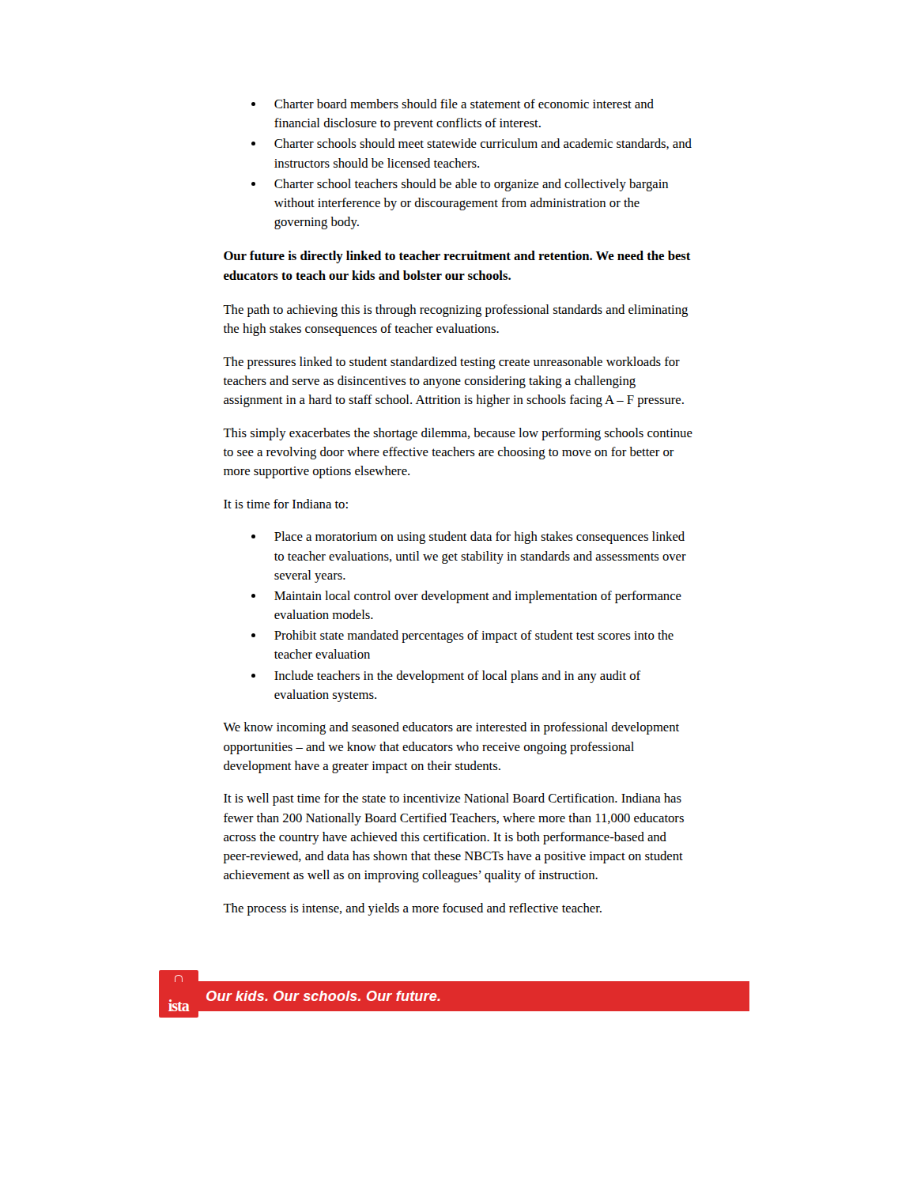Charter board members should file a statement of economic interest and financial disclosure to prevent conflicts of interest.
Charter schools should meet statewide curriculum and academic standards, and instructors should be licensed teachers.
Charter school teachers should be able to organize and collectively bargain without interference by or discouragement from administration or the governing body.
Our future is directly linked to teacher recruitment and retention. We need the best educators to teach our kids and bolster our schools.
The path to achieving this is through recognizing professional standards and eliminating the high stakes consequences of teacher evaluations.
The pressures linked to student standardized testing create unreasonable workloads for teachers and serve as disincentives to anyone considering taking a challenging assignment in a hard to staff school. Attrition is higher in schools facing A – F pressure.
This simply exacerbates the shortage dilemma, because low performing schools continue to see a revolving door where effective teachers are choosing to move on for better or more supportive options elsewhere.
It is time for Indiana to:
Place a moratorium on using student data for high stakes consequences linked to teacher evaluations, until we get stability in standards and assessments over several years.
Maintain local control over development and implementation of performance evaluation models.
Prohibit state mandated percentages of impact of student test scores into the teacher evaluation
Include teachers in the development of local plans and in any audit of evaluation systems.
We know incoming and seasoned educators are interested in professional development opportunities – and we know that educators who receive ongoing professional development have a greater impact on their students.
It is well past time for the state to incentivize National Board Certification. Indiana has fewer than 200 Nationally Board Certified Teachers, where more than 11,000 educators across the country have achieved this certification. It is both performance-based and peer-reviewed, and data has shown that these NBCTs have a positive impact on student achievement as well as on improving colleagues’ quality of instruction.
The process is intense, and yields a more focused and reflective teacher.
Our kids. Our schools. Our future.